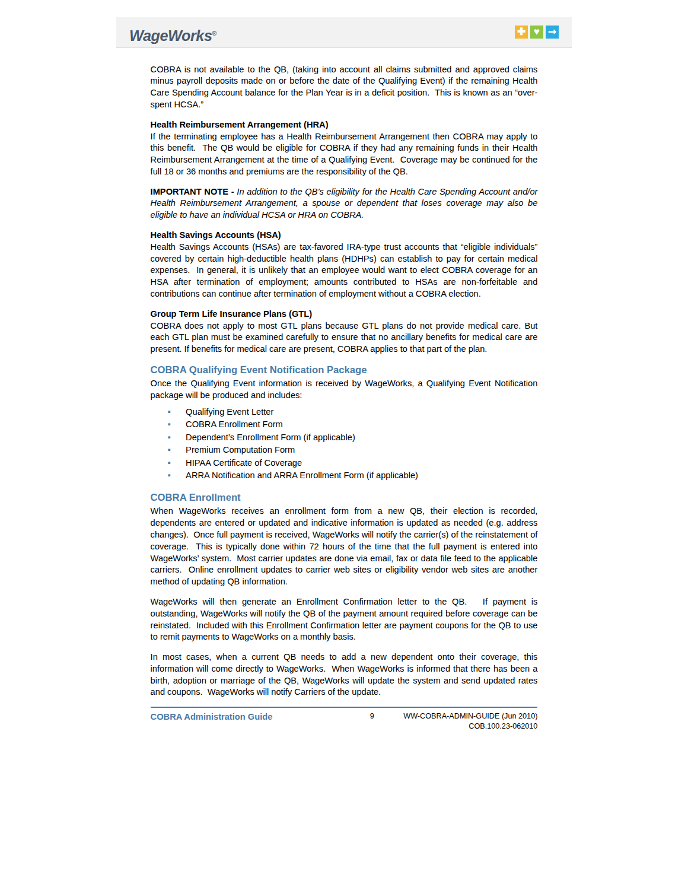WageWorks®
✚ ♥ ➞
COBRA is not available to the QB, (taking into account all claims submitted and approved claims minus payroll deposits made on or before the date of the Qualifying Event) if the remaining Health Care Spending Account balance for the Plan Year is in a deficit position. This is known as an “over-spent HCSA.”
Health Reimbursement Arrangement (HRA)
If the terminating employee has a Health Reimbursement Arrangement then COBRA may apply to this benefit. The QB would be eligible for COBRA if they had any remaining funds in their Health Reimbursement Arrangement at the time of a Qualifying Event. Coverage may be continued for the full 18 or 36 months and premiums are the responsibility of the QB.
IMPORTANT NOTE - In addition to the QB’s eligibility for the Health Care Spending Account and/or Health Reimbursement Arrangement, a spouse or dependent that loses coverage may also be eligible to have an individual HCSA or HRA on COBRA.
Health Savings Accounts (HSA)
Health Savings Accounts (HSAs) are tax-favored IRA-type trust accounts that “eligible individuals” covered by certain high-deductible health plans (HDHPs) can establish to pay for certain medical expenses. In general, it is unlikely that an employee would want to elect COBRA coverage for an HSA after termination of employment; amounts contributed to HSAs are non-forfeitable and contributions can continue after termination of employment without a COBRA election.
Group Term Life Insurance Plans (GTL)
COBRA does not apply to most GTL plans because GTL plans do not provide medical care. But each GTL plan must be examined carefully to ensure that no ancillary benefits for medical care are present. If benefits for medical care are present, COBRA applies to that part of the plan.
COBRA Qualifying Event Notification Package
Once the Qualifying Event information is received by WageWorks, a Qualifying Event Notification package will be produced and includes:
Qualifying Event Letter
COBRA Enrollment Form
Dependent’s Enrollment Form (if applicable)
Premium Computation Form
HIPAA Certificate of Coverage
ARRA Notification and ARRA Enrollment Form (if applicable)
COBRA Enrollment
When WageWorks receives an enrollment form from a new QB, their election is recorded, dependents are entered or updated and indicative information is updated as needed (e.g. address changes). Once full payment is received, WageWorks will notify the carrier(s) of the reinstatement of coverage. This is typically done within 72 hours of the time that the full payment is entered into WageWorks’ system. Most carrier updates are done via email, fax or data file feed to the applicable carriers. Online enrollment updates to carrier web sites or eligibility vendor web sites are another method of updating QB information.
WageWorks will then generate an Enrollment Confirmation letter to the QB. If payment is outstanding, WageWorks will notify the QB of the payment amount required before coverage can be reinstated. Included with this Enrollment Confirmation letter are payment coupons for the QB to use to remit payments to WageWorks on a monthly basis.
In most cases, when a current QB needs to add a new dependent onto their coverage, this information will come directly to WageWorks. When WageWorks is informed that there has been a birth, adoption or marriage of the QB, WageWorks will update the system and send updated rates and coupons. WageWorks will notify Carriers of the update.
COBRA Administration Guide
9
WW-COBRA-ADMIN-GUIDE (Jun 2010)
COB.100.23-062010